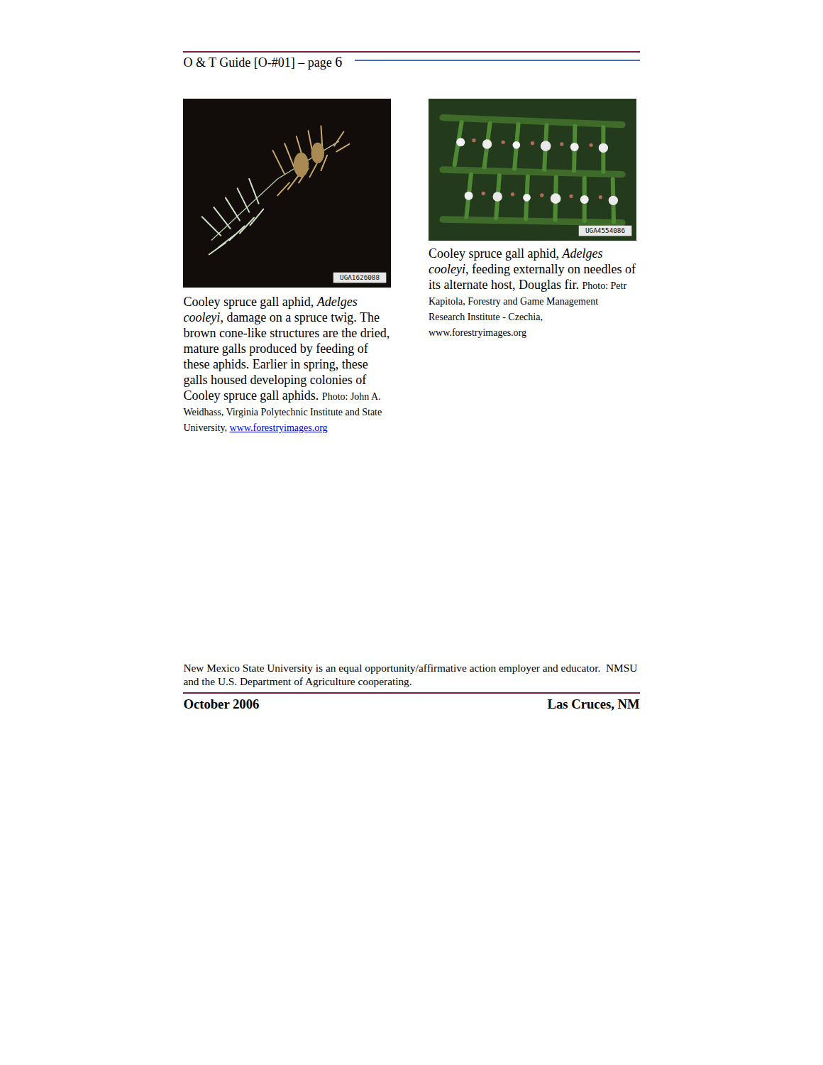O & T Guide [O-#01] – page 6
Cooley spruce gall aphid, Adelges cooleyi, damage on a spruce twig. The brown cone-like structures are the dried, mature galls produced by feeding of these aphids. Earlier in spring, these galls housed developing colonies of Cooley spruce gall aphids. Photo: John A. Weidhass, Virginia Polytechnic Institute and State University, www.forestryimages.org
Cooley spruce gall aphid, Adelges cooleyi, feeding externally on needles of its alternate host, Douglas fir. Photo: Petr Kapitola, Forestry and Game Management Research Institute - Czechia, www.forestryimages.org
New Mexico State University is an equal opportunity/affirmative action employer and educator. NMSU and the U.S. Department of Agriculture cooperating.
October 2006 Las Cruces, NM